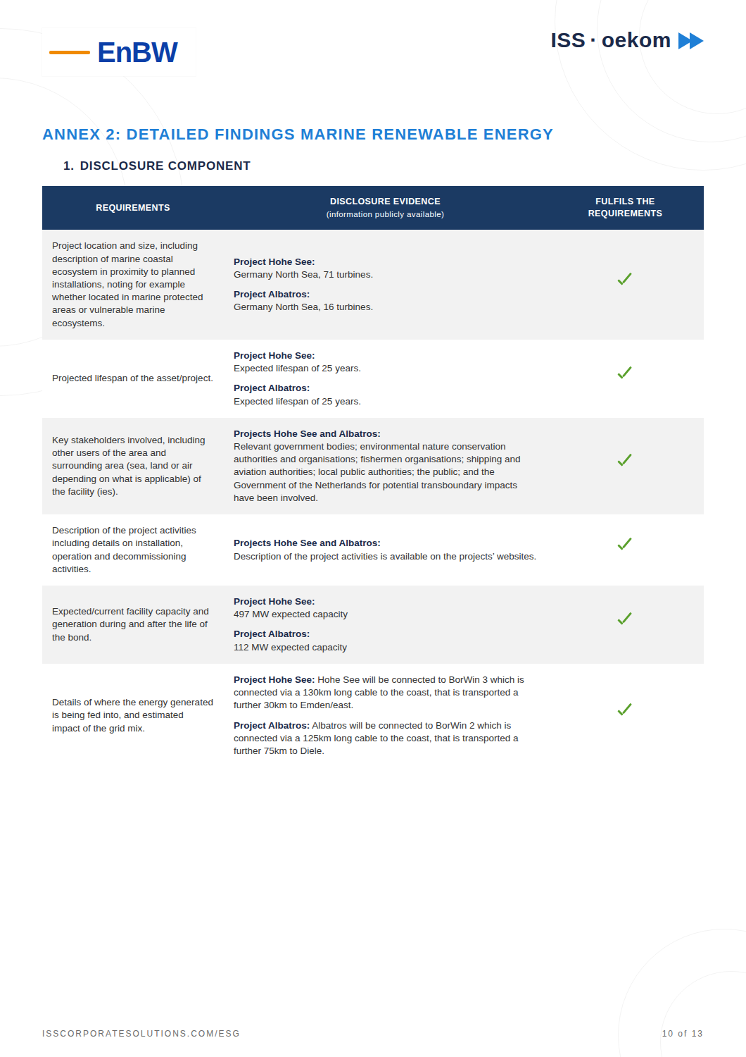EnBW
ISS·oekom
Annex 2: Detailed Findings Marine Renewable Energy
1. Disclosure Component
| REQUIREMENTS | DISCLOSURE EVIDENCE (information publicly available) | FULFILS THE REQUIREMENTS |
| --- | --- | --- |
| Project location and size, including description of marine coastal ecosystem in proximity to planned installations, noting for example whether located in marine protected areas or vulnerable marine ecosystems. | Project Hohe See: Germany North Sea, 71 turbines. Project Albatros: Germany North Sea, 16 turbines. | |
| Projected lifespan of the asset/project. | Project Hohe See: Expected lifespan of 25 years. Project Albatros: Expected lifespan of 25 years. | |
| Key stakeholders involved, including other users of the area and surrounding area (sea, land or air depending on what is applicable) of the facility (ies). | Projects Hohe See and Albatros: Relevant government bodies; environmental nature conservation authorities and organisations; fishermen organisations; shipping and aviation authorities; local public authorities; the public; and the Government of the Netherlands for potential transboundary impacts have been involved. | |
| Description of the project activities including details on installation, operation and decommissioning activities. | Projects Hohe See and Albatros: Description of the project activities is available on the projects’ websites. | |
| Expected/current facility capacity and generation during and after the life of the bond. | Project Hohe See: 497 MW expected capacity Project Albatros: 112 MW expected capacity | |
| Details of where the energy generated is being fed into, and estimated impact of the grid mix. | Project Hohe See: Hohe See will be connected to BorWin 3 which is connected via a 130km long cable to the coast, that is transported a further 30km to Emden/east. Project Albatros: Albatros will be connected to BorWin 2 which is connected via a 125km long cable to the coast, that is transported a further 75km to Diele. | |
ISSCORPORATESOLUTIONS.COM/ESG
10 of 13